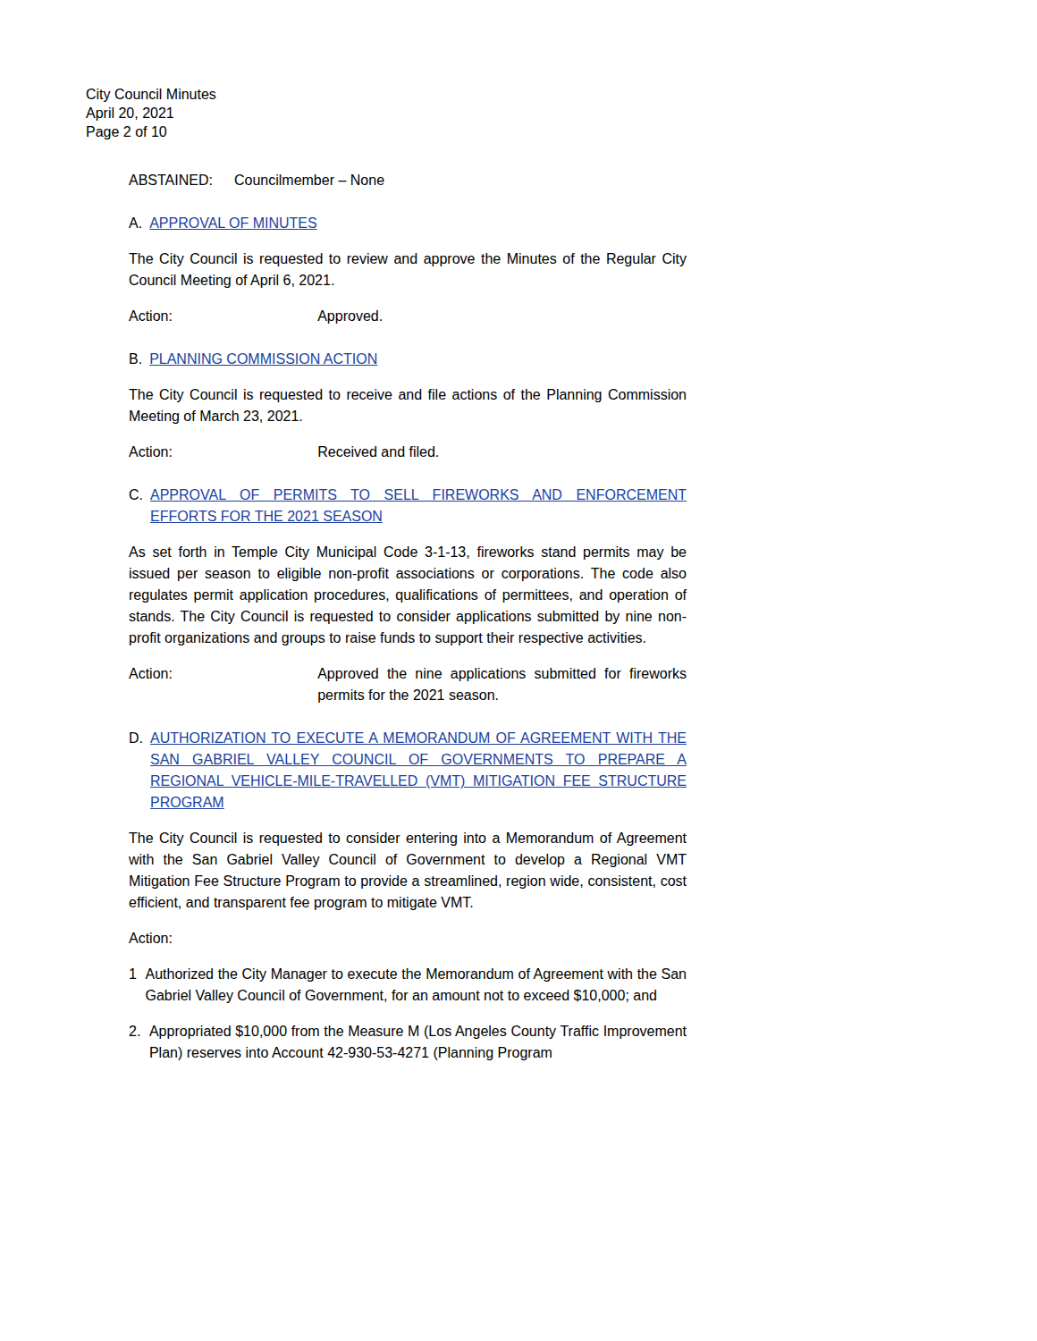City Council Minutes
April 20, 2021
Page 2 of 10
ABSTAINED: Councilmember – None
A. APPROVAL OF MINUTES
The City Council is requested to review and approve the Minutes of the Regular City Council Meeting of April 6, 2021.
Action: Approved.
B. PLANNING COMMISSION ACTION
The City Council is requested to receive and file actions of the Planning Commission Meeting of March 23, 2021.
Action: Received and filed.
C. APPROVAL OF PERMITS TO SELL FIREWORKS AND ENFORCEMENT EFFORTS FOR THE 2021 SEASON
As set forth in Temple City Municipal Code 3-1-13, fireworks stand permits may be issued per season to eligible non-profit associations or corporations. The code also regulates permit application procedures, qualifications of permittees, and operation of stands. The City Council is requested to consider applications submitted by nine non-profit organizations and groups to raise funds to support their respective activities.
Action: Approved the nine applications submitted for fireworks permits for the 2021 season.
D. AUTHORIZATION TO EXECUTE A MEMORANDUM OF AGREEMENT WITH THE SAN GABRIEL VALLEY COUNCIL OF GOVERNMENTS TO PREPARE A REGIONAL VEHICLE-MILE-TRAVELLED (VMT) MITIGATION FEE STRUCTURE PROGRAM
The City Council is requested to consider entering into a Memorandum of Agreement with the San Gabriel Valley Council of Government to develop a Regional VMT Mitigation Fee Structure Program to provide a streamlined, region wide, consistent, cost efficient, and transparent fee program to mitigate VMT.
Action:
1 Authorized the City Manager to execute the Memorandum of Agreement with the San Gabriel Valley Council of Government, for an amount not to exceed $10,000; and
2. Appropriated $10,000 from the Measure M (Los Angeles County Traffic Improvement Plan) reserves into Account 42-930-53-4271 (Planning Program